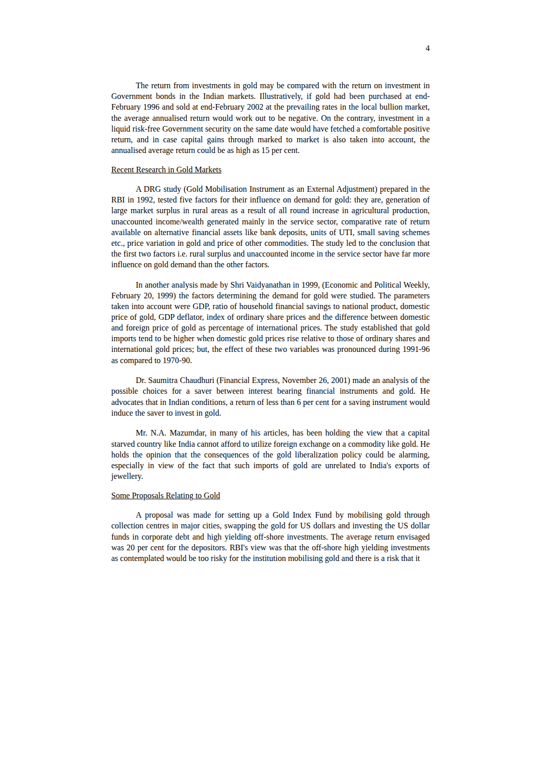4
The return from investments in gold may be compared with the return on investment in Government bonds in the Indian markets. Illustratively, if gold had been purchased at end-February 1996 and sold at end-February 2002 at the prevailing rates in the local bullion market, the average annualised return would work out to be negative. On the contrary, investment in a liquid risk-free Government security on the same date would have fetched a comfortable positive return, and in case capital gains through marked to market is also taken into account, the annualised average return could be as high as 15 per cent.
Recent Research in Gold Markets
A DRG study (Gold Mobilisation Instrument as an External Adjustment) prepared in the RBI in 1992, tested five factors for their influence on demand for gold: they are, generation of large market surplus in rural areas as a result of all round increase in agricultural production, unaccounted income/wealth generated mainly in the service sector, comparative rate of return available on alternative financial assets like bank deposits, units of UTI, small saving schemes etc., price variation in gold and price of other commodities. The study led to the conclusion that the first two factors i.e. rural surplus and unaccounted income in the service sector have far more influence on gold demand than the other factors.
In another analysis made by Shri Vaidyanathan in 1999, (Economic and Political Weekly, February 20, 1999) the factors determining the demand for gold were studied. The parameters taken into account were GDP, ratio of household financial savings to national product, domestic price of gold, GDP deflator, index of ordinary share prices and the difference between domestic and foreign price of gold as percentage of international prices. The study established that gold imports tend to be higher when domestic gold prices rise relative to those of ordinary shares and international gold prices; but, the effect of these two variables was pronounced during 1991-96 as compared to 1970-90.
Dr. Saumitra Chaudhuri (Financial Express, November 26, 2001) made an analysis of the possible choices for a saver between interest bearing financial instruments and gold. He advocates that in Indian conditions, a return of less than 6 per cent for a saving instrument would induce the saver to invest in gold.
Mr. N.A. Mazumdar, in many of his articles, has been holding the view that a capital starved country like India cannot afford to utilize foreign exchange on a commodity like gold. He holds the opinion that the consequences of the gold liberalization policy could be alarming, especially in view of the fact that such imports of gold are unrelated to India's exports of jewellery.
Some Proposals Relating to Gold
A proposal was made for setting up a Gold Index Fund by mobilising gold through collection centres in major cities, swapping the gold for US dollars and investing the US dollar funds in corporate debt and high yielding off-shore investments. The average return envisaged was 20 per cent for the depositors. RBI's view was that the off-shore high yielding investments as contemplated would be too risky for the institution mobilising gold and there is a risk that it